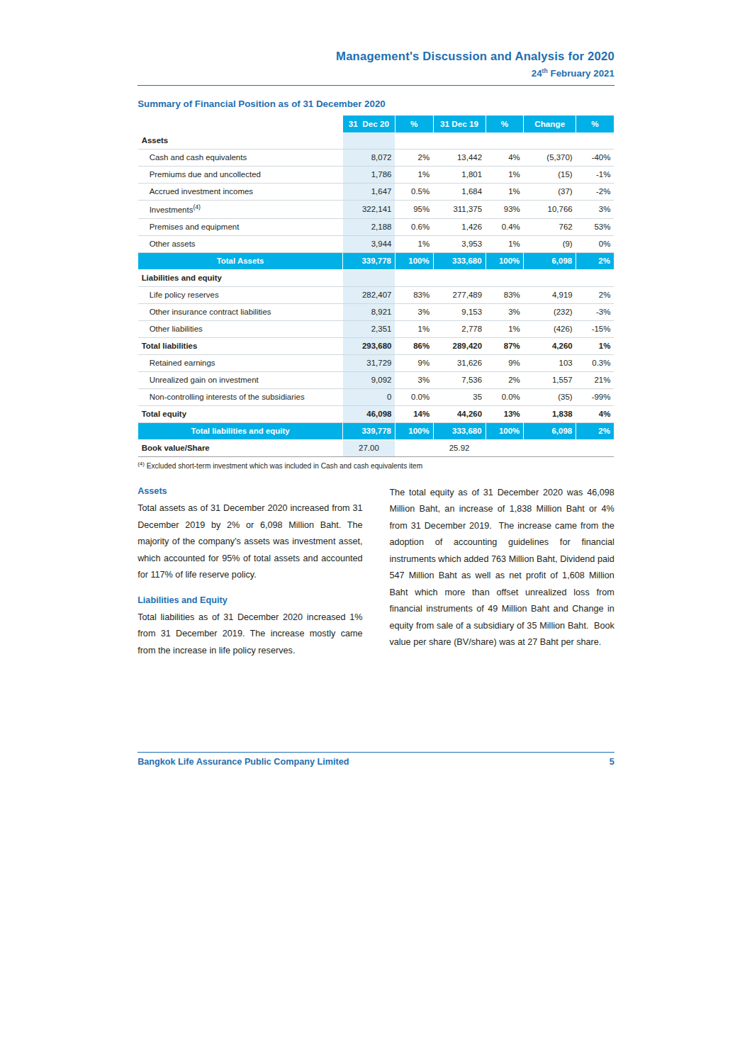Management's Discussion and Analysis for 2020
24th February 2021
Summary of Financial Position as of 31 December 2020
| | 31 Dec 20 | % | 31 Dec 19 | % | Change | % |
| --- | --- | --- | --- | --- | --- | --- |
| Assets | | | | | | |
| Cash and cash equivalents | 8,072 | 2% | 13,442 | 4% | (5,370) | -40% |
| Premiums due and uncollected | 1,786 | 1% | 1,801 | 1% | (15) | -1% |
| Accrued investment incomes | 1,647 | 0.5% | 1,684 | 1% | (37) | -2% |
| Investments (4) | 322,141 | 95% | 311,375 | 93% | 10,766 | 3% |
| Premises and equipment | 2,188 | 0.6% | 1,426 | 0.4% | 762 | 53% |
| Other assets | 3,944 | 1% | 3,953 | 1% | (9) | 0% |
| Total Assets | 339,778 | 100% | 333,680 | 100% | 6,098 | 2% |
| Liabilities and equity | | | | | | |
| Life policy reserves | 282,407 | 83% | 277,489 | 83% | 4,919 | 2% |
| Other insurance contract liabilities | 8,921 | 3% | 9,153 | 3% | (232) | -3% |
| Other liabilities | 2,351 | 1% | 2,778 | 1% | (426) | -15% |
| Total liabilities | 293,680 | 86% | 289,420 | 87% | 4,260 | 1% |
| Retained earnings | 31,729 | 9% | 31,626 | 9% | 103 | 0.3% |
| Unrealized gain on investment | 9,092 | 3% | 7,536 | 2% | 1,557 | 21% |
| Non-controlling interests of the subsidiaries | 0 | 0.0% | 35 | 0.0% | (35) | -99% |
| Total equity | 46,098 | 14% | 44,260 | 13% | 1,838 | 4% |
| Total liabilities and equity | 339,778 | 100% | 333,680 | 100% | 6,098 | 2% |
| Book value/Share | 27.00 | | 25.92 | | | |
(4) Excluded short-term investment which was included in Cash and cash equivalents item
Assets
Total assets as of 31 December 2020 increased from 31 December 2019 by 2% or 6,098 Million Baht. The majority of the company's assets was investment asset, which accounted for 95% of total assets and accounted for 117% of life reserve policy.
Liabilities and Equity
Total liabilities as of 31 December 2020 increased 1% from 31 December 2019. The increase mostly came from the increase in life policy reserves.
The total equity as of 31 December 2020 was 46,098 Million Baht, an increase of 1,838 Million Baht or 4% from 31 December 2019. The increase came from the adoption of accounting guidelines for financial instruments which added 763 Million Baht, Dividend paid 547 Million Baht as well as net profit of 1,608 Million Baht which more than offset unrealized loss from financial instruments of 49 Million Baht and Change in equity from sale of a subsidiary of 35 Million Baht. Book value per share (BV/share) was at 27 Baht per share.
Bangkok Life Assurance Public Company Limited 5